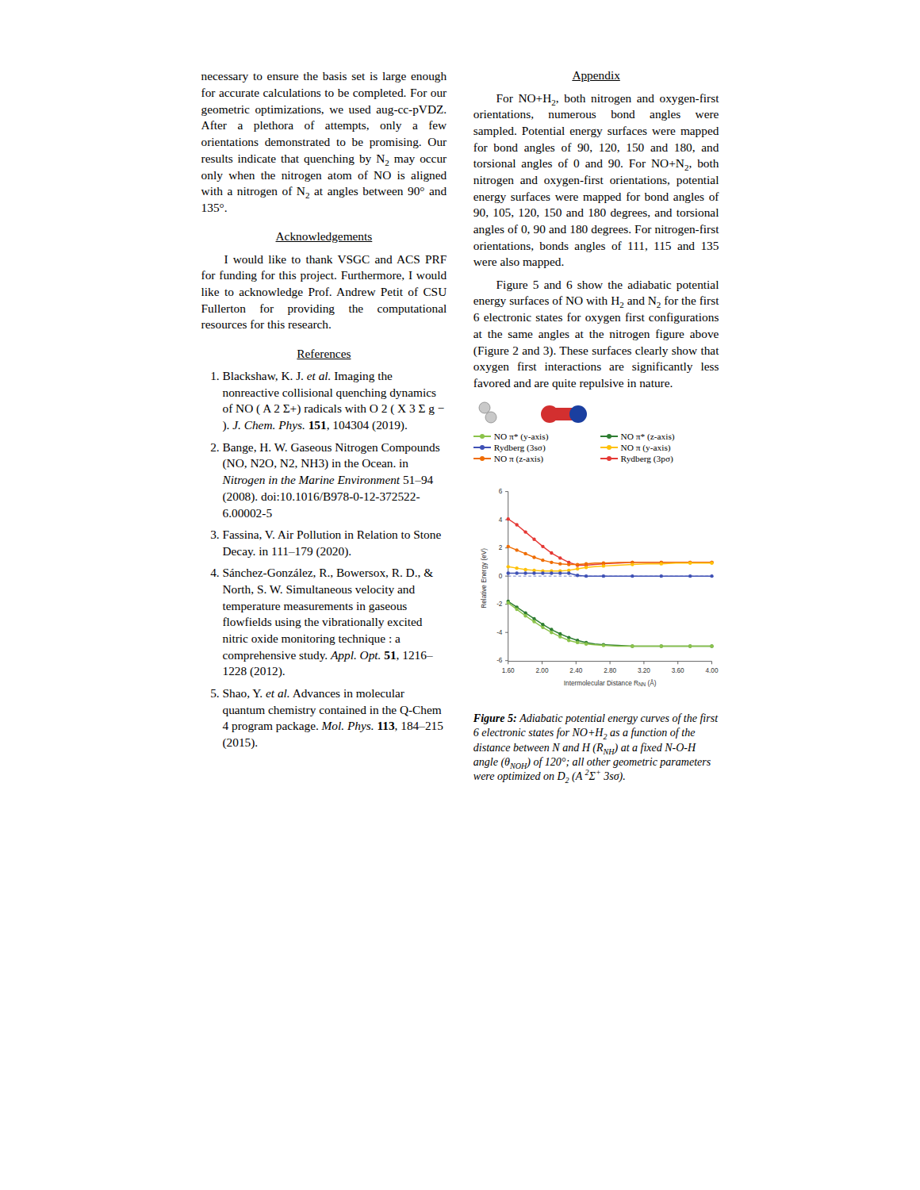necessary to ensure the basis set is large enough for accurate calculations to be completed. For our geometric optimizations, we used aug-cc-pVDZ. After a plethora of attempts, only a few orientations demonstrated to be promising. Our results indicate that quenching by N2 may occur only when the nitrogen atom of NO is aligned with a nitrogen of N2 at angles between 90° and 135°.
Acknowledgements
I would like to thank VSGC and ACS PRF for funding for this project. Furthermore, I would like to acknowledge Prof. Andrew Petit of CSU Fullerton for providing the computational resources for this research.
References
Blackshaw, K. J. et al. Imaging the nonreactive collisional quenching dynamics of NO ( A 2 Σ+) radicals with O 2 ( X 3 Σ g − ). J. Chem. Phys. 151, 104304 (2019).
Bange, H. W. Gaseous Nitrogen Compounds (NO, N2O, N2, NH3) in the Ocean. in Nitrogen in the Marine Environment 51–94 (2008). doi:10.1016/B978-0-12-372522-6.00002-5
Fassina, V. Air Pollution in Relation to Stone Decay. in 111–179 (2020).
Sánchez-González, R., Bowersox, R. D., & North, S. W. Simultaneous velocity and temperature measurements in gaseous flowfields using the vibrationally excited nitric oxide monitoring technique : a comprehensive study. Appl. Opt. 51, 1216–1228 (2012).
Shao, Y. et al. Advances in molecular quantum chemistry contained in the Q-Chem 4 program package. Mol. Phys. 113, 184–215 (2015).
Appendix
For NO+H2, both nitrogen and oxygen-first orientations, numerous bond angles were sampled. Potential energy surfaces were mapped for bond angles of 90, 120, 150 and 180, and torsional angles of 0 and 90. For NO+N2, both nitrogen and oxygen-first orientations, potential energy surfaces were mapped for bond angles of 90, 105, 120, 150 and 180 degrees, and torsional angles of 0, 90 and 180 degrees. For nitrogen-first orientations, bonds angles of 111, 115 and 135 were also mapped.
Figure 5 and 6 show the adiabatic potential energy surfaces of NO with H2 and N2 for the first 6 electronic states for oxygen first configurations at the same angles at the nitrogen figure above (Figure 2 and 3). These surfaces clearly show that oxygen first interactions are significantly less favored and are quite repulsive in nature.
NO π* (y-axis)
NO π* (z-axis)
Rydberg (3sσ)
NO π (y-axis)
NO π (z-axis)
Rydberg (3pσ)
6 4 2 0 -2 -4 -6 1.60 2.00 2.40 2.80 3.20 3.60 4.00 Relative Energy (eV) Intermolecular Distance RNN (Å)
Figure 5: Adiabatic potential energy curves of the first 6 electronic states for NO+H2 as a function of the distance between N and H (RNH) at a fixed N-O-H angle (θNOH) of 120°; all other geometric parameters were optimized on D2 (A 2Σ+ 3sσ).